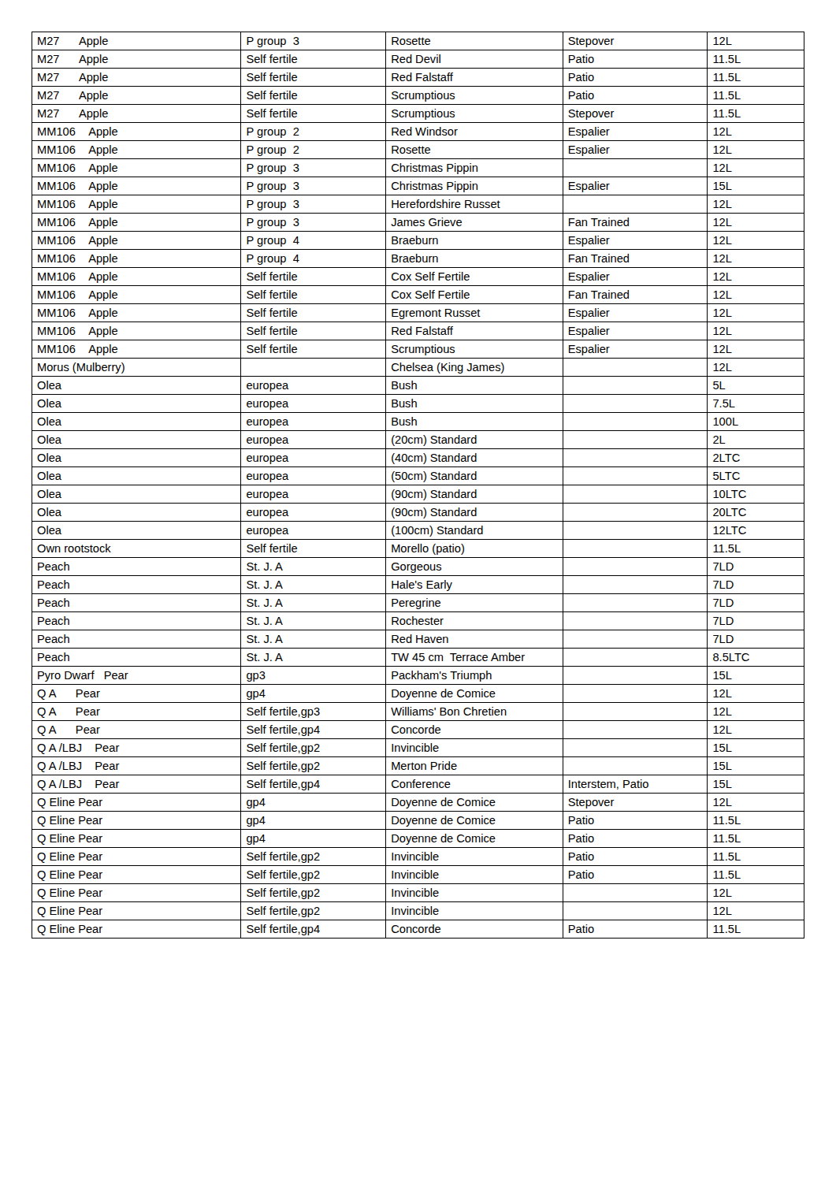| M27 Apple | P group 3 | Rosette | Stepover | 12L |
| M27 Apple | Self fertile | Red Devil | Patio | 11.5L |
| M27 Apple | Self fertile | Red Falstaff | Patio | 11.5L |
| M27 Apple | Self fertile | Scrumptious | Patio | 11.5L |
| M27 Apple | Self fertile | Scrumptious | Stepover | 11.5L |
| MM106 Apple | P group 2 | Red Windsor | Espalier | 12L |
| MM106 Apple | P group 2 | Rosette | Espalier | 12L |
| MM106 Apple | P group 3 | Christmas Pippin | | 12L |
| MM106 Apple | P group 3 | Christmas Pippin | Espalier | 15L |
| MM106 Apple | P group 3 | Herefordshire Russet | | 12L |
| MM106 Apple | P group 3 | James Grieve | Fan Trained | 12L |
| MM106 Apple | P group 4 | Braeburn | Espalier | 12L |
| MM106 Apple | P group 4 | Braeburn | Fan Trained | 12L |
| MM106 Apple | Self fertile | Cox Self Fertile | Espalier | 12L |
| MM106 Apple | Self fertile | Cox Self Fertile | Fan Trained | 12L |
| MM106 Apple | Self fertile | Egremont Russet | Espalier | 12L |
| MM106 Apple | Self fertile | Red Falstaff | Espalier | 12L |
| MM106 Apple | Self fertile | Scrumptious | Espalier | 12L |
| Morus (Mulberry) | | Chelsea (King James) | | 12L |
| Olea | europea | Bush | | 5L |
| Olea | europea | Bush | | 7.5L |
| Olea | europea | Bush | | 100L |
| Olea | europea | (20cm) Standard | | 2L |
| Olea | europea | (40cm) Standard | | 2LTC |
| Olea | europea | (50cm) Standard | | 5LTC |
| Olea | europea | (90cm) Standard | | 10LTC |
| Olea | europea | (90cm) Standard | | 20LTC |
| Olea | europea | (100cm) Standard | | 12LTC |
| Own rootstock | Self fertile | Morello (patio) | | 11.5L |
| Peach | St. J. A | Gorgeous | | 7LD |
| Peach | St. J. A | Hale's Early | | 7LD |
| Peach | St. J. A | Peregrine | | 7LD |
| Peach | St. J. A | Rochester | | 7LD |
| Peach | St. J. A | Red Haven | | 7LD |
| Peach | St. J. A | TW 45 cm Terrace Amber | | 8.5LTC |
| Pyro Dwarf Pear | gp3 | Packham's Triumph | | 15L |
| Q A Pear | gp4 | Doyenne de Comice | | 12L |
| Q A Pear | Self fertile,gp3 | Williams' Bon Chretien | | 12L |
| Q A Pear | Self fertile,gp4 | Concorde | | 12L |
| Q A /LBJ Pear | Self fertile,gp2 | Invincible | | 15L |
| Q A /LBJ Pear | Self fertile,gp2 | Merton Pride | | 15L |
| Q A /LBJ Pear | Self fertile,gp4 | Conference | Interstem, Patio | 15L |
| Q Eline Pear | gp4 | Doyenne de Comice | Stepover | 12L |
| Q Eline Pear | gp4 | Doyenne de Comice | Patio | 11.5L |
| Q Eline Pear | gp4 | Doyenne de Comice | Patio | 11.5L |
| Q Eline Pear | Self fertile,gp2 | Invincible | Patio | 11.5L |
| Q Eline Pear | Self fertile,gp2 | Invincible | Patio | 11.5L |
| Q Eline Pear | Self fertile,gp2 | Invincible | | 12L |
| Q Eline Pear | Self fertile,gp2 | Invincible | | 12L |
| Q Eline Pear | Self fertile,gp4 | Concorde | Patio | 11.5L |